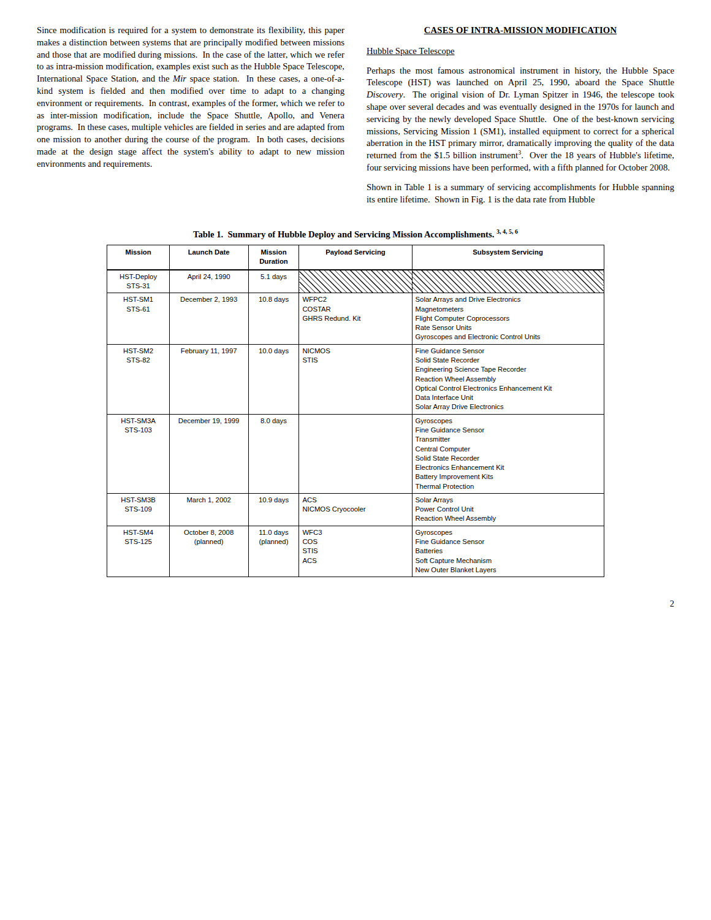Since modification is required for a system to demonstrate its flexibility, this paper makes a distinction between systems that are principally modified between missions and those that are modified during missions. In the case of the latter, which we refer to as intra-mission modification, examples exist such as the Hubble Space Telescope, International Space Station, and the Mir space station. In these cases, a one-of-a-kind system is fielded and then modified over time to adapt to a changing environment or requirements. In contrast, examples of the former, which we refer to as inter-mission modification, include the Space Shuttle, Apollo, and Venera programs. In these cases, multiple vehicles are fielded in series and are adapted from one mission to another during the course of the program. In both cases, decisions made at the design stage affect the system's ability to adapt to new mission environments and requirements.
CASES OF INTRA-MISSION MODIFICATION
Hubble Space Telescope
Perhaps the most famous astronomical instrument in history, the Hubble Space Telescope (HST) was launched on April 25, 1990, aboard the Space Shuttle Discovery. The original vision of Dr. Lyman Spitzer in 1946, the telescope took shape over several decades and was eventually designed in the 1970s for launch and servicing by the newly developed Space Shuttle. One of the best-known servicing missions, Servicing Mission 1 (SM1), installed equipment to correct for a spherical aberration in the HST primary mirror, dramatically improving the quality of the data returned from the $1.5 billion instrument3. Over the 18 years of Hubble's lifetime, four servicing missions have been performed, with a fifth planned for October 2008.
Shown in Table 1 is a summary of servicing accomplishments for Hubble spanning its entire lifetime. Shown in Fig. 1 is the data rate from Hubble
Table 1. Summary of Hubble Deploy and Servicing Mission Accomplishments. 3, 4, 5, 6
| Mission | Launch Date | Mission Duration | Payload Servicing | Subsystem Servicing |
| --- | --- | --- | --- | --- |
| HST-Deploy STS-31 | April 24, 1990 | 5.1 days | | |
| HST-SM1 STS-61 | December 2, 1993 | 10.8 days | WFPC2 COSTAR GHRS Redund. Kit | Solar Arrays and Drive Electronics Magnetometers Flight Computer Coprocessors Rate Sensor Units Gyroscopes and Electronic Control Units |
| HST-SM2 STS-82 | February 11, 1997 | 10.0 days | NICMOS STIS | Fine Guidance Sensor Solid State Recorder Engineering Science Tape Recorder Reaction Wheel Assembly Optical Control Electronics Enhancement Kit Data Interface Unit Solar Array Drive Electronics |
| HST-SM3A STS-103 | December 19, 1999 | 8.0 days | | Gyroscopes Fine Guidance Sensor Transmitter Central Computer Solid State Recorder Electronics Enhancement Kit Battery Improvement Kits Thermal Protection |
| HST-SM3B STS-109 | March 1, 2002 | 10.9 days | ACS NICMOS Cryocooler | Solar Arrays Power Control Unit Reaction Wheel Assembly |
| HST-SM4 STS-125 | October 8, 2008 (planned) | 11.0 days (planned) | WFC3 COS STIS ACS | Gyroscopes Fine Guidance Sensor Batteries Soft Capture Mechanism New Outer Blanket Layers |
2